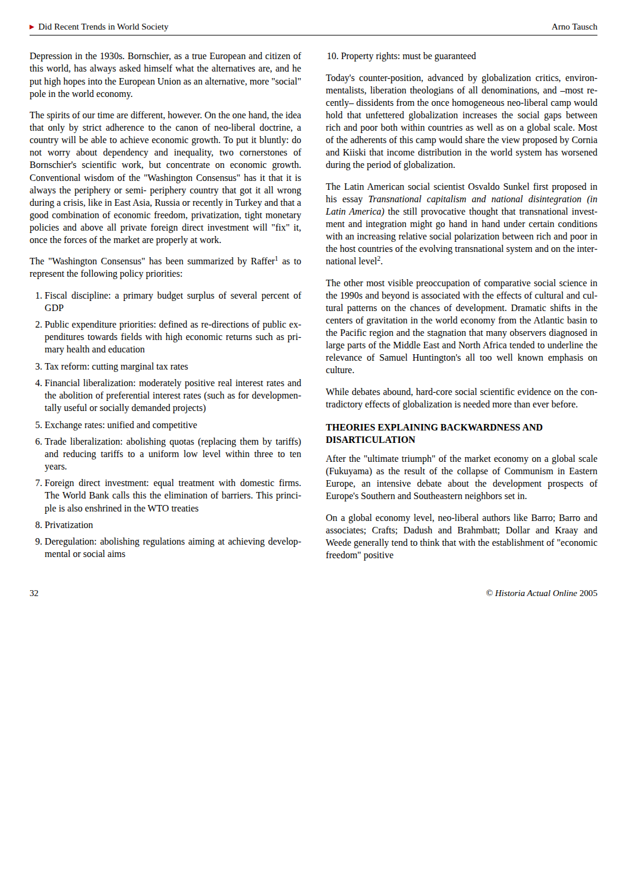▸ Did Recent Trends in World Society Arno Tausch
Depression in the 1930s. Bornschier, as a true European and citizen of this world, has always asked himself what the alternatives are, and he put high hopes into the European Union as an alternative, more "social" pole in the world economy.
The spirits of our time are different, however. On the one hand, the idea that only by strict adherence to the canon of neo-liberal doctrine, a country will be able to achieve economic growth. To put it bluntly: do not worry about dependency and inequality, two cornerstones of Bornschier's scientific work, but concentrate on economic growth. Conventional wisdom of the "Washington Consensus" has it that it is always the periphery or semi- periphery country that got it all wrong during a crisis, like in East Asia, Russia or recently in Turkey and that a good combination of economic freedom, privatization, tight monetary policies and above all private foreign direct investment will "fix" it, once the forces of the market are properly at work.
The "Washington Consensus" has been summarized by Raffer1 as to represent the following policy priorities:
Fiscal discipline: a primary budget surplus of several percent of GDP
Public expenditure priorities: defined as re-directions of public expenditures towards fields with high economic returns such as primary health and education
Tax reform: cutting marginal tax rates
Financial liberalization: moderately positive real interest rates and the abolition of preferential interest rates (such as for developmentally useful or socially demanded projects)
Exchange rates: unified and competitive
Trade liberalization: abolishing quotas (replacing them by tariffs) and reducing tariffs to a uniform low level within three to ten years.
Foreign direct investment: equal treatment with domestic firms. The World Bank calls this the elimination of barriers. This principle is also enshrined in the WTO treaties
Privatization
Deregulation: abolishing regulations aiming at achieving developmental or social aims
Property rights: must be guaranteed
Today's counter-position, advanced by globalization critics, environmentalists, liberation theologians of all denominations, and –most recently– dissidents from the once homogeneous neo-liberal camp would hold that unfettered globalization increases the social gaps between rich and poor both within countries as well as on a global scale. Most of the adherents of this camp would share the view proposed by Cornia and Kiiski that income distribution in the world system has worsened during the period of globalization.
The Latin American social scientist Osvaldo Sunkel first proposed in his essay Transnational capitalism and national disintegration (in Latin America) the still provocative thought that transnational investment and integration might go hand in hand under certain conditions with an increasing relative social polarization between rich and poor in the host countries of the evolving transnational system and on the international level2.
The other most visible preoccupation of comparative social science in the 1990s and beyond is associated with the effects of cultural and cultural patterns on the chances of development. Dramatic shifts in the centers of gravitation in the world economy from the Atlantic basin to the Pacific region and the stagnation that many observers diagnosed in large parts of the Middle East and North Africa tended to underline the relevance of Samuel Huntington's all too well known emphasis on culture.
While debates abound, hard-core social scientific evidence on the contradictory effects of globalization is needed more than ever before.
Theories explaining backwardness and disarticulation
After the "ultimate triumph" of the market economy on a global scale (Fukuyama) as the result of the collapse of Communism in Eastern Europe, an intensive debate about the development prospects of Europe's Southern and Southeastern neighbors set in.
On a global economy level, neo-liberal authors like Barro; Barro and associates; Crafts; Dadush and Brahmbatt; Dollar and Kraay and Weede generally tend to think that with the establishment of "economic freedom" positive
32 © Historia Actual Online 2005